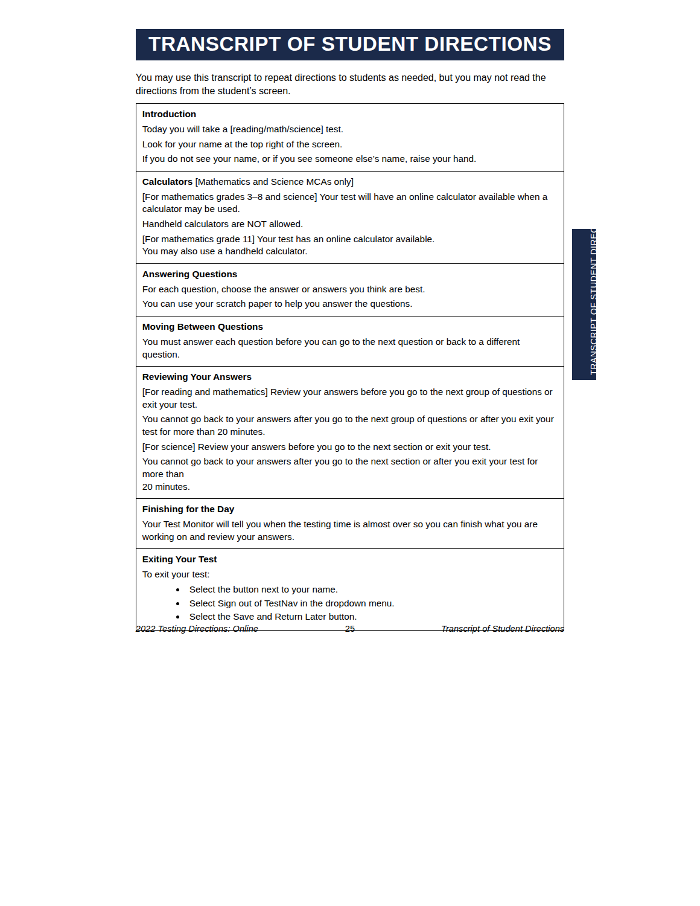TRANSCRIPT OF STUDENT DIRECTIONS
You may use this transcript to repeat directions to students as needed, but you may not read the directions from the student’s screen.
| Introduction Today you will take a [reading/math/science] test. Look for your name at the top right of the screen. If you do not see your name, or if you see someone else’s name, raise your hand. |
| Calculators [Mathematics and Science MCAs only] [For mathematics grades 3–8 and science] Your test will have an online calculator available when a calculator may be used. Handheld calculators are NOT allowed. [For mathematics grade 11] Your test has an online calculator available. You may also use a handheld calculator. |
| Answering Questions For each question, choose the answer or answers you think are best. You can use your scratch paper to help you answer the questions. |
| Moving Between Questions You must answer each question before you can go to the next question or back to a different question. |
| Reviewing Your Answers [For reading and mathematics] Review your answers before you go to the next group of questions or exit your test. You cannot go back to your answers after you go to the next group of questions or after you exit your test for more than 20 minutes. [For science] Review your answers before you go to the next section or exit your test. You cannot go back to your answers after you go to the next section or after you exit your test for more than 20 minutes. |
| Finishing for the Day Your Test Monitor will tell you when the testing time is almost over so you can finish what you are working on and review your answers. |
| Exiting Your Test To exit your test: Select the button next to your name. Select Sign out of TestNav in the dropdown menu. Select the Save and Return Later button. |
TRANSCRIPT OF STUDENT DIRECTIONS
| 2022 Testing Directions: Online | 25 | Transcript of Student Directions |